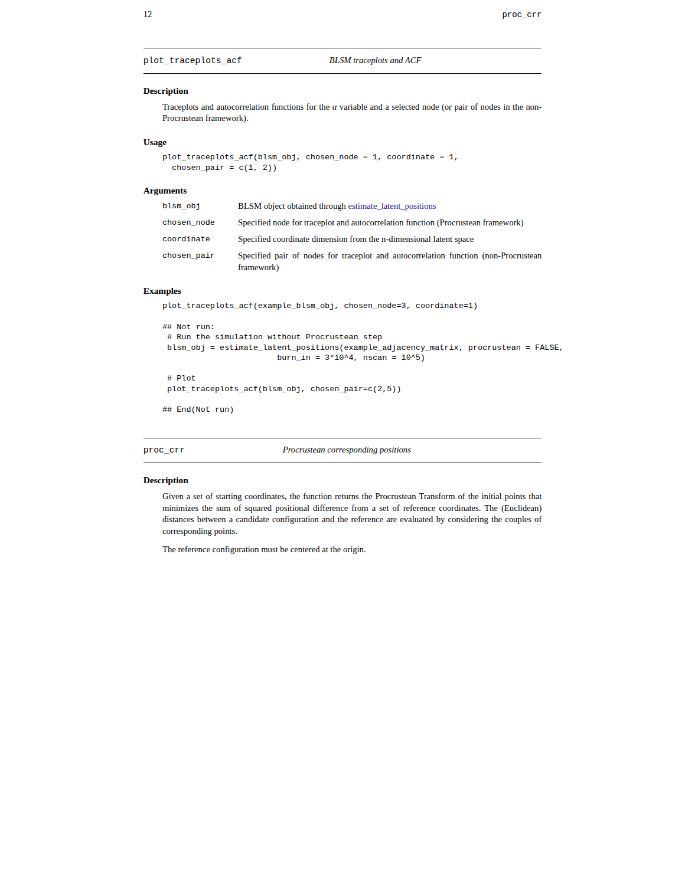12 proc_crr
plot_traceplots_acf BLSM traceplots and ACF
Description
Traceplots and autocorrelation functions for the α variable and a selected node (or pair of nodes in the non-Procrustean framework).
Usage
plot_traceplots_acf(blsm_obj, chosen_node = 1, coordinate = 1,
  chosen_pair = c(1, 2))
Arguments
blsm_obj
BLSM object obtained through estimate_latent_positions
chosen_node
Specified node for traceplot and autocorrelation function (Procrustean framework)
coordinate
Specified coordinate dimension from the n-dimensional latent space
chosen_pair
Specified pair of nodes for traceplot and autocorrelation function (non-Procrustean framework)
Examples
plot_traceplots_acf(example_blsm_obj, chosen_node=3, coordinate=1)

## Not run: 
 # Run the simulation without Procrustean step
 blsm_obj = estimate_latent_positions(example_adjacency_matrix, procrustean = FALSE,
                        burn_in = 3*10^4, nscan = 10^5)

 # Plot
 plot_traceplots_acf(blsm_obj, chosen_pair=c(2,5))

## End(Not run)
proc_crr Procrustean corresponding positions
Description
Given a set of starting coordinates, the function returns the Procrustean Transform of the initial points that minimizes the sum of squared positional difference from a set of reference coordinates. The (Euclidean) distances between a candidate configuration and the reference are evaluated by considering the couples of corresponding points.
The reference configuration must be centered at the origin.